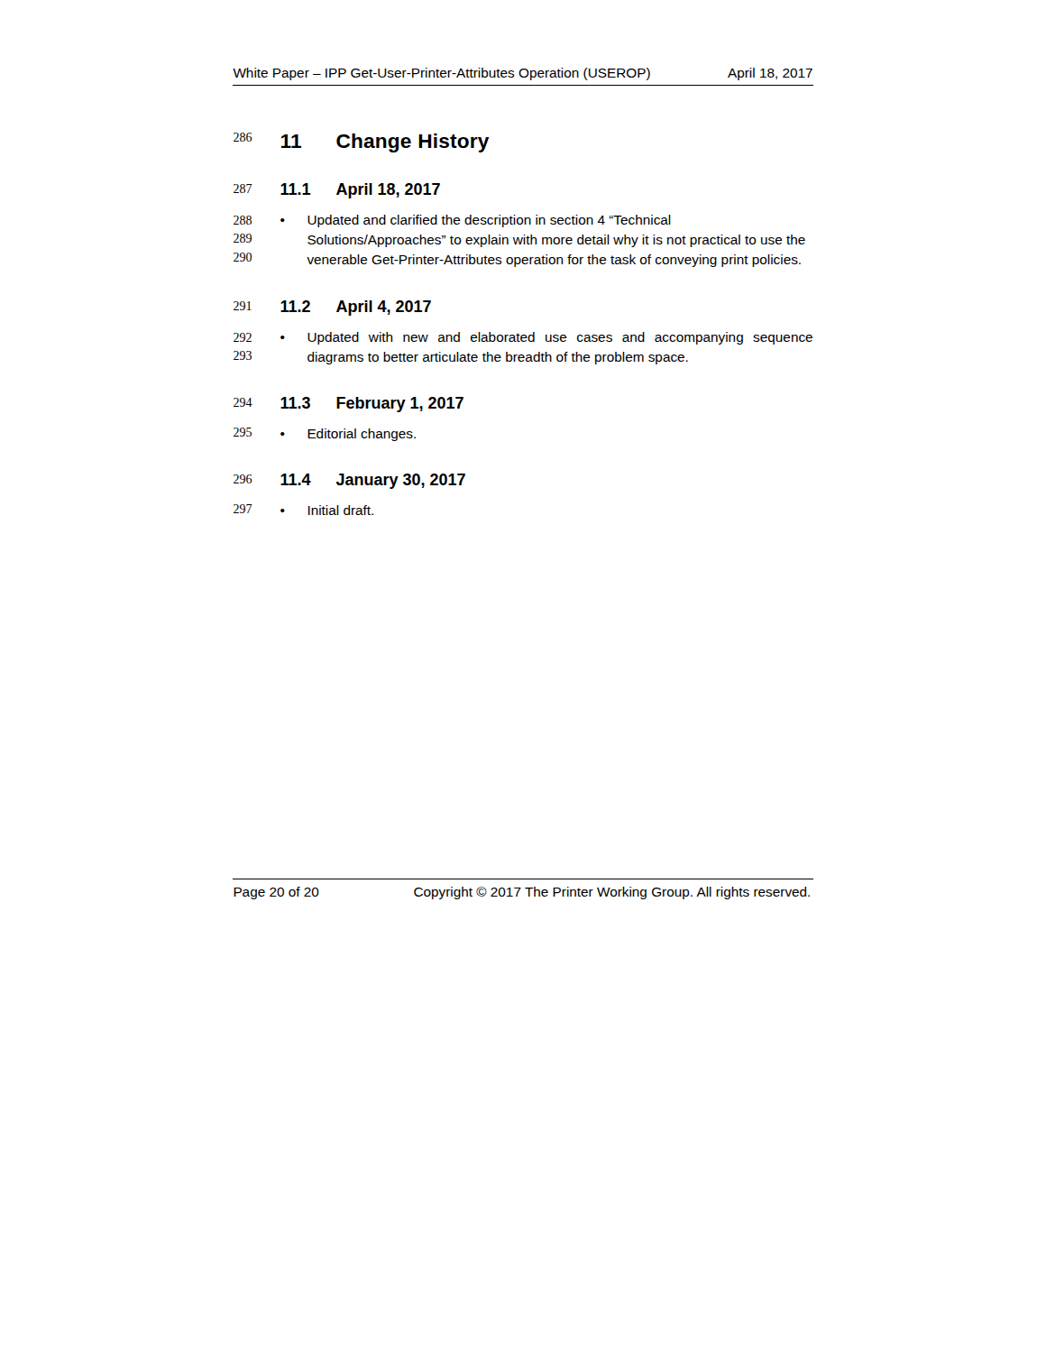White Paper – IPP Get-User-Printer-Attributes Operation (USEROP) April 18, 2017
286
11 Change History
287
11.1 April 18, 2017
288
289
290
• Updated and clarified the description in section 4 “Technical Solutions/Approaches” to explain with more detail why it is not practical to use the venerable Get-Printer-Attributes operation for the task of conveying print policies.
291
11.2 April 4, 2017
292
293
• Updated with new and elaborated use cases and accompanying sequence diagrams to better articulate the breadth of the problem space.
294
11.3 February 1, 2017
295
• Editorial changes.
296
11.4 January 30, 2017
297
• Initial draft.
Page 20 of 20
Copyright © 2017 The Printer Working Group. All rights reserved.